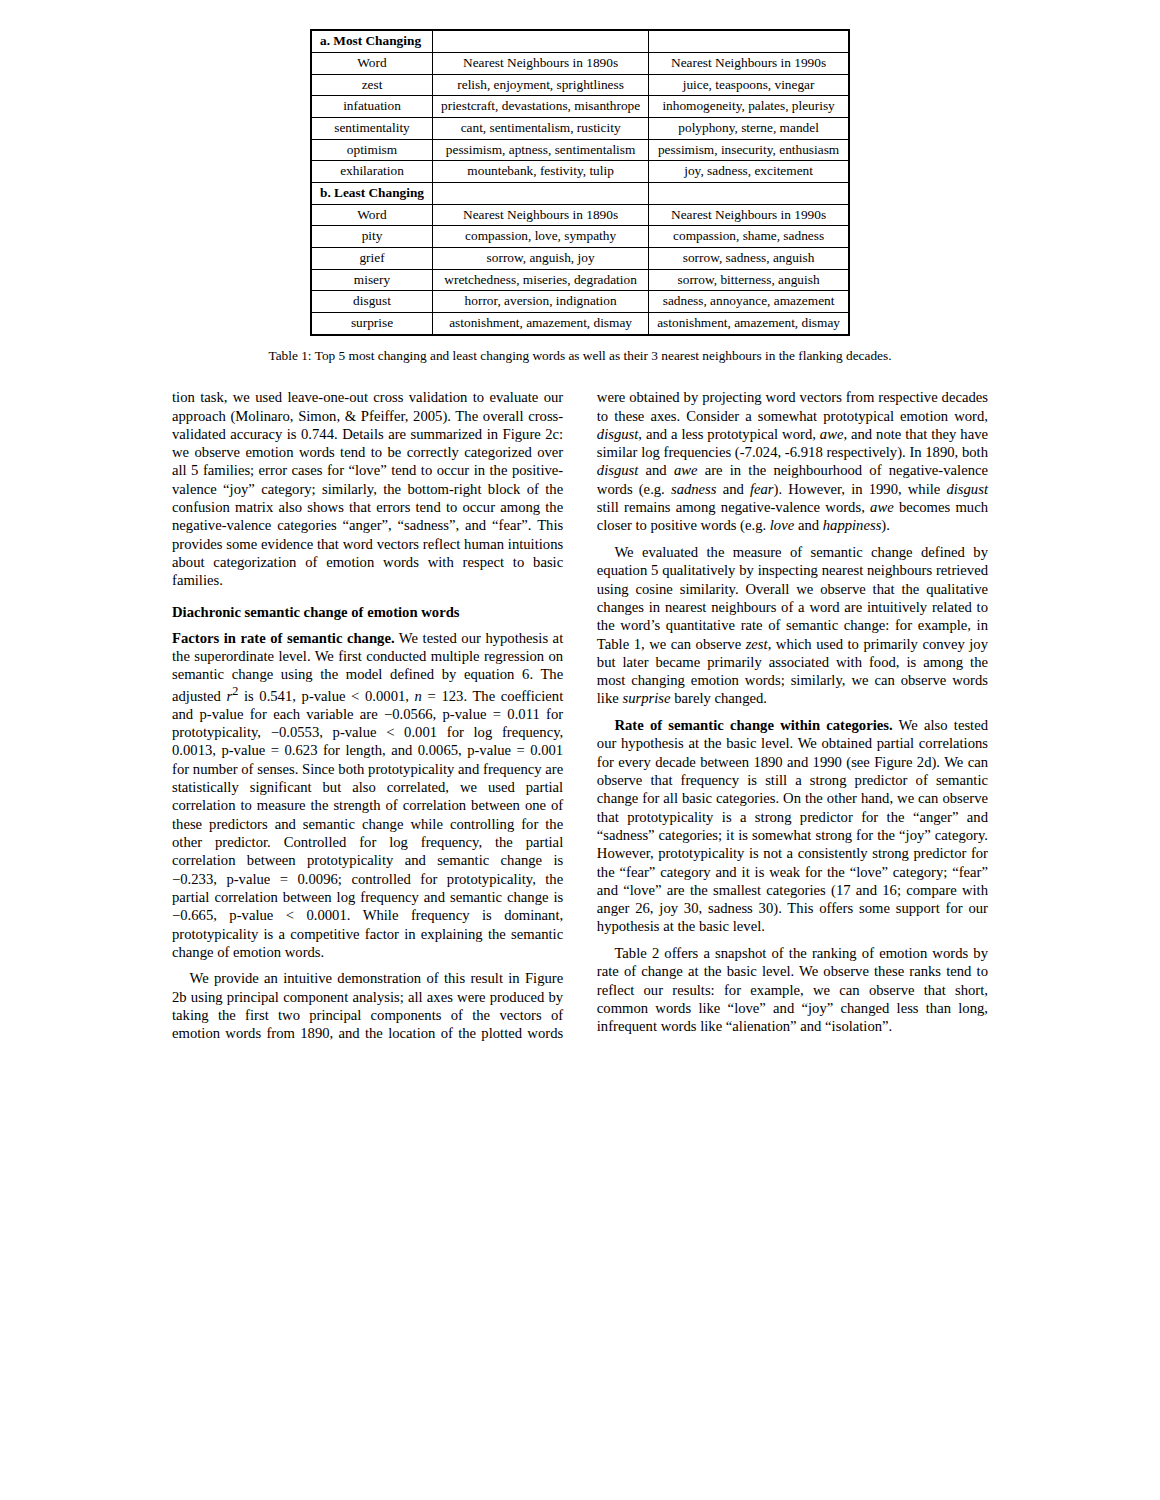| a. Most Changing | | |
| Word | Nearest Neighbours in 1890s | Nearest Neighbours in 1990s |
| zest | relish, enjoyment, sprightliness | juice, teaspoons, vinegar |
| infatuation | priestcraft, devastations, misanthrope | inhomogeneity, palates, pleurisy |
| sentimentality | cant, sentimentalism, rusticity | polyphony, sterne, mandel |
| optimism | pessimism, aptness, sentimentalism | pessimism, insecurity, enthusiasm |
| exhilaration | mountebank, festivity, tulip | joy, sadness, excitement |
| b. Least Changing | | |
| Word | Nearest Neighbours in 1890s | Nearest Neighbours in 1990s |
| pity | compassion, love, sympathy | compassion, shame, sadness |
| grief | sorrow, anguish, joy | sorrow, sadness, anguish |
| misery | wretchedness, miseries, degradation | sorrow, bitterness, anguish |
| disgust | horror, aversion, indignation | sadness, annoyance, amazement |
| surprise | astonishment, amazement, dismay | astonishment, amazement, dismay |
Table 1: Top 5 most changing and least changing words as well as their 3 nearest neighbours in the flanking decades.
tion task, we used leave-one-out cross validation to evaluate our approach (Molinaro, Simon, & Pfeiffer, 2005). The overall cross-validated accuracy is 0.744. Details are summarized in Figure 2c: we observe emotion words tend to be correctly categorized over all 5 families; error cases for “love” tend to occur in the positive-valence “joy” category; similarly, the bottom-right block of the confusion matrix also shows that errors tend to occur among the negative-valence categories “anger”, “sadness”, and “fear”. This provides some evidence that word vectors reflect human intuitions about categorization of emotion words with respect to basic families.
Diachronic semantic change of emotion words
Factors in rate of semantic change. We tested our hypothesis at the superordinate level. We first conducted multiple regression on semantic change using the model defined by equation 6. The adjusted r2 is 0.541, p-value < 0.0001, n = 123. The coefficient and p-value for each variable are −0.0566, p-value = 0.011 for prototypicality, −0.0553, p-value < 0.001 for log frequency, 0.0013, p-value = 0.623 for length, and 0.0065, p-value = 0.001 for number of senses. Since both prototypicality and frequency are statistically significant but also correlated, we used partial correlation to measure the strength of correlation between one of these predictors and semantic change while controlling for the other predictor. Controlled for log frequency, the partial correlation between prototypicality and semantic change is −0.233, p-value = 0.0096; controlled for prototypicality, the partial correlation between log frequency and semantic change is −0.665, p-value < 0.0001. While frequency is dominant, prototypicality is a competitive factor in explaining the semantic change of emotion words.
We provide an intuitive demonstration of this result in Figure 2b using principal component analysis; all axes were produced by taking the first two principal components of the vectors of emotion words from 1890, and the location of the plotted words were obtained by projecting word vectors from respective decades to these axes. Consider a somewhat prototypical emotion word, disgust, and a less prototypical word, awe, and note that they have similar log frequencies (-7.024, -6.918 respectively). In 1890, both disgust and awe are in the neighbourhood of negative-valence words (e.g. sadness and fear). However, in 1990, while disgust still remains among negative-valence words, awe becomes much closer to positive words (e.g. love and happiness).
We evaluated the measure of semantic change defined by equation 5 qualitatively by inspecting nearest neighbours retrieved using cosine similarity. Overall we observe that the qualitative changes in nearest neighbours of a word are intuitively related to the word’s quantitative rate of semantic change: for example, in Table 1, we can observe zest, which used to primarily convey joy but later became primarily associated with food, is among the most changing emotion words; similarly, we can observe words like surprise barely changed.
Rate of semantic change within categories. We also tested our hypothesis at the basic level. We obtained partial correlations for every decade between 1890 and 1990 (see Figure 2d). We can observe that frequency is still a strong predictor of semantic change for all basic categories. On the other hand, we can observe that prototypicality is a strong predictor for the “anger” and “sadness” categories; it is somewhat strong for the “joy” category. However, prototypicality is not a consistently strong predictor for the “fear” category and it is weak for the “love” category; “fear” and “love” are the smallest categories (17 and 16; compare with anger 26, joy 30, sadness 30). This offers some support for our hypothesis at the basic level.
Table 2 offers a snapshot of the ranking of emotion words by rate of change at the basic level. We observe these ranks tend to reflect our results: for example, we can observe that short, common words like “love” and “joy” changed less than long, infrequent words like “alienation” and “isolation”.